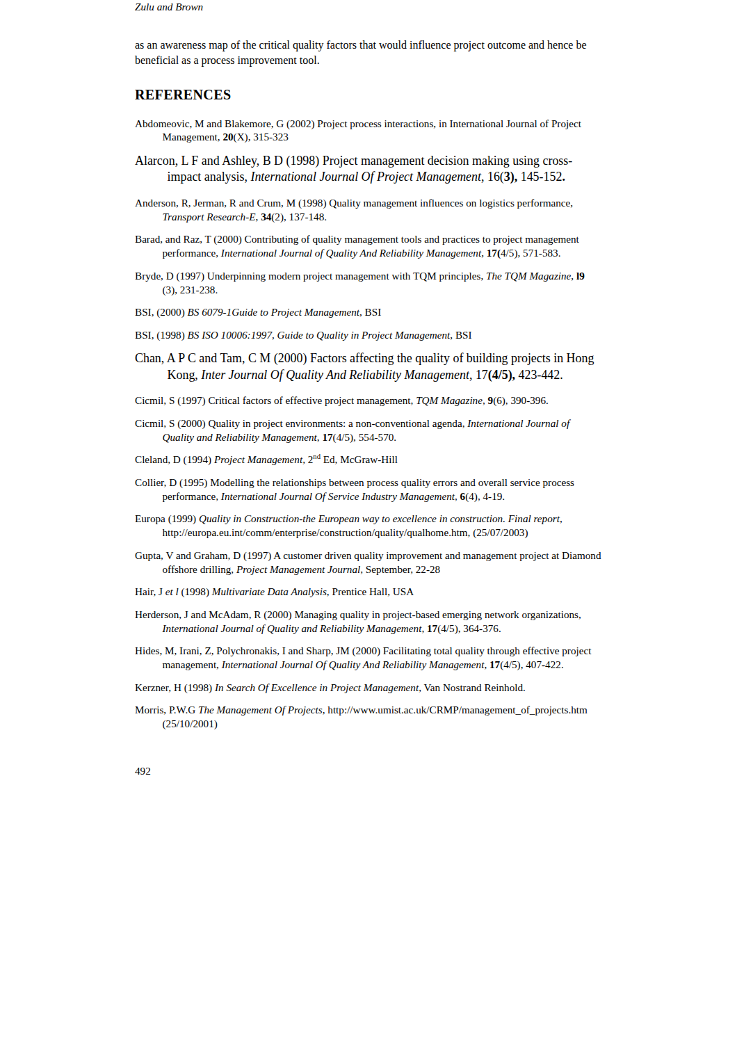Zulu and Brown
as an awareness map of the critical quality factors that would influence project outcome and hence be beneficial as a process improvement tool.
REFERENCES
Abdomeovic, M and Blakemore, G (2002) Project process interactions, in International Journal of Project Management, 20(X), 315-323
Alarcon, L F and Ashley, B D (1998) Project management decision making using cross-impact analysis, International Journal Of Project Management, 16(3), 145-152.
Anderson, R, Jerman, R and Crum, M (1998) Quality management influences on logistics performance, Transport Research-E, 34(2), 137-148.
Barad, and Raz, T (2000) Contributing of quality management tools and practices to project management performance, International Journal of Quality And Reliability Management, 17(4/5), 571-583.
Bryde, D (1997) Underpinning modern project management with TQM principles, The TQM Magazine, l9 (3), 231-238.
BSI, (2000) BS 6079-1Guide to Project Management, BSI
BSI, (1998) BS ISO 10006:1997, Guide to Quality in Project Management, BSI
Chan, A P C and Tam, C M (2000) Factors affecting the quality of building projects in Hong Kong, Inter Journal Of Quality And Reliability Management, 17(4/5), 423-442.
Cicmil, S (1997) Critical factors of effective project management, TQM Magazine, 9(6), 390-396.
Cicmil, S (2000) Quality in project environments: a non-conventional agenda, International Journal of Quality and Reliability Management, 17(4/5), 554-570.
Cleland, D (1994) Project Management, 2nd Ed, McGraw-Hill
Collier, D (1995) Modelling the relationships between process quality errors and overall service process performance, International Journal Of Service Industry Management, 6(4), 4-19.
Europa (1999) Quality in Construction-the European way to excellence in construction. Final report, http://europa.eu.int/comm/enterprise/construction/quality/qualhome.htm, (25/07/2003)
Gupta, V and Graham, D (1997) A customer driven quality improvement and management project at Diamond offshore drilling, Project Management Journal, September, 22-28
Hair, J et l (1998) Multivariate Data Analysis, Prentice Hall, USA
Herderson, J and McAdam, R (2000) Managing quality in project-based emerging network organizations, International Journal of Quality and Reliability Management, 17(4/5), 364-376.
Hides, M, Irani, Z, Polychronakis, I and Sharp, JM (2000) Facilitating total quality through effective project management, International Journal Of Quality And Reliability Management, 17(4/5), 407-422.
Kerzner, H (1998) In Search Of Excellence in Project Management, Van Nostrand Reinhold.
Morris, P.W.G The Management Of Projects, http://www.umist.ac.uk/CRMP/management_of_projects.htm (25/10/2001)
492